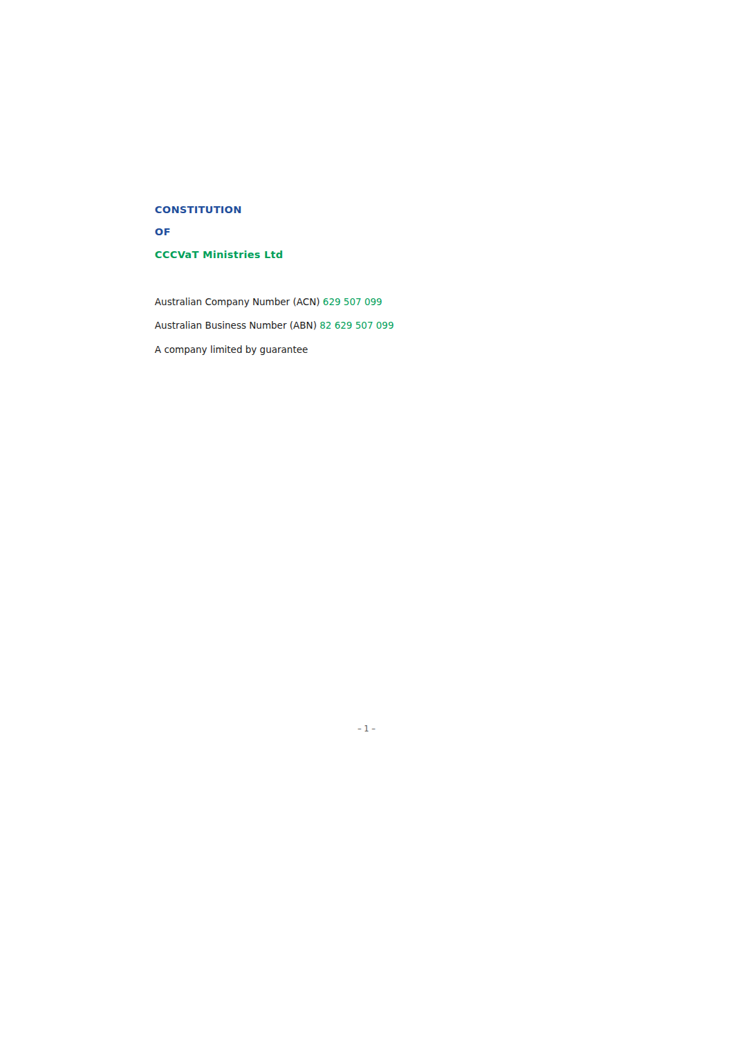CONSTITUTION
OF
CCCVaT Ministries Ltd
Australian Company Number (ACN) 629 507 099
Australian Business Number (ABN) 82 629 507 099
A company limited by guarantee
– 1 –